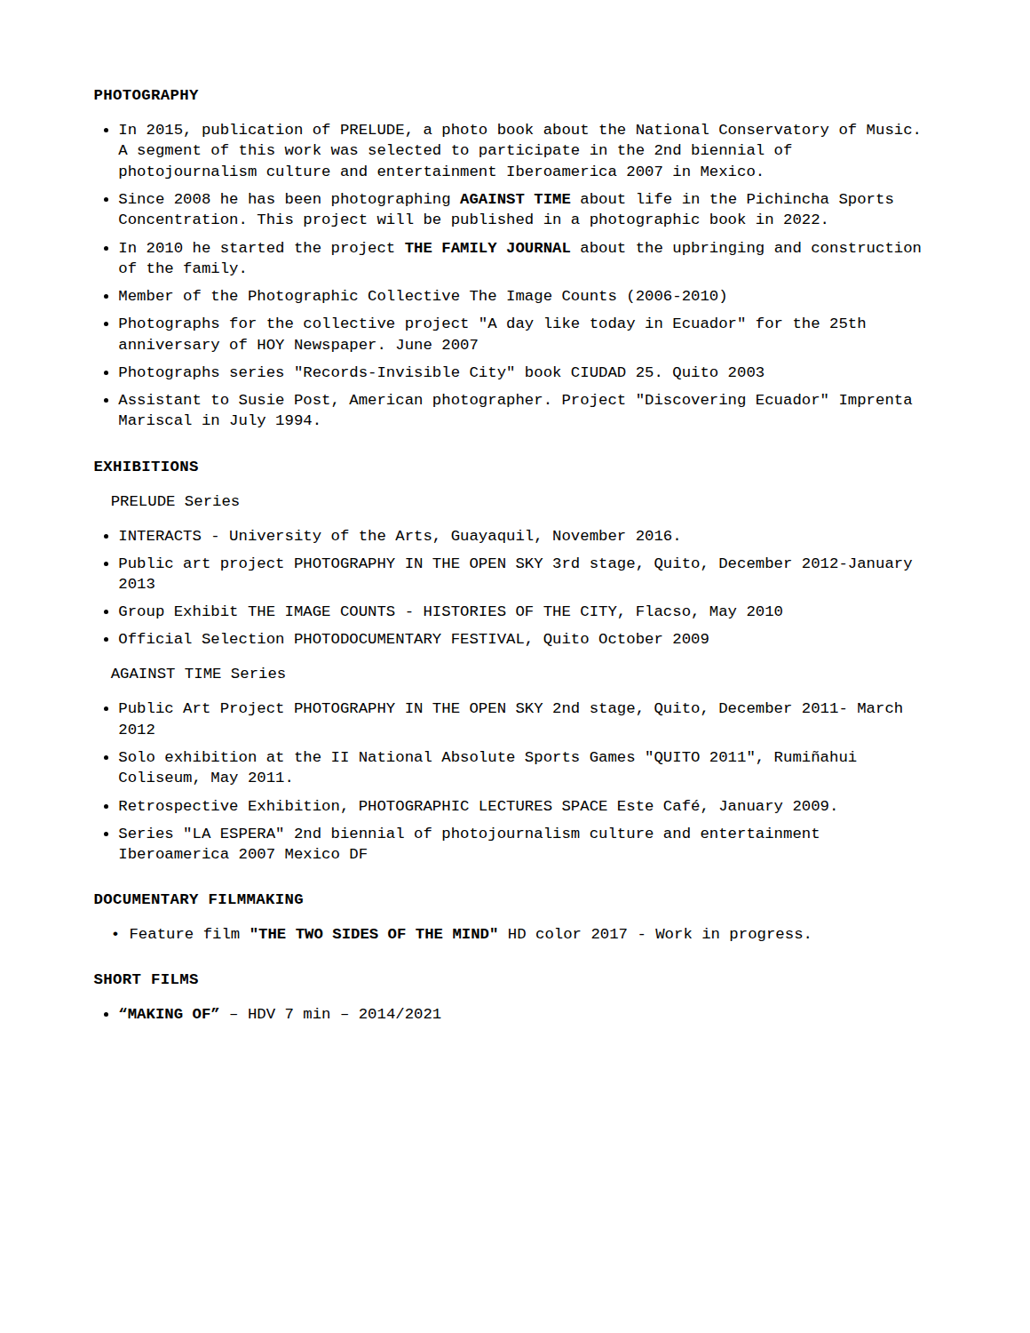PHOTOGRAPHY
In 2015, publication of PRELUDE, a photo book about the National Conservatory of Music. A segment of this work was selected to participate in the 2nd biennial of photojournalism culture and entertainment Iberoamerica 2007 in Mexico.
Since 2008 he has been photographing AGAINST TIME about life in the Pichincha Sports Concentration. This project will be published in a photographic book in 2022.
In 2010 he started the project THE FAMILY JOURNAL about the upbringing and construction of the family.
Member of the Photographic Collective The Image Counts (2006-2010)
Photographs for the collective project "A day like today in Ecuador" for the 25th anniversary of HOY Newspaper. June 2007
Photographs series "Records-Invisible City" book CIUDAD 25. Quito 2003
Assistant to Susie Post, American photographer. Project "Discovering Ecuador" Imprenta Mariscal in July 1994.
EXHIBITIONS
PRELUDE Series
INTERACTS - University of the Arts, Guayaquil, November 2016.
Public art project PHOTOGRAPHY IN THE OPEN SKY 3rd stage, Quito, December 2012-January 2013
Group Exhibit THE IMAGE COUNTS - HISTORIES OF THE CITY, Flacso, May 2010
Official Selection PHOTODOCUMENTARY FESTIVAL, Quito October 2009
AGAINST TIME Series
Public Art Project PHOTOGRAPHY IN THE OPEN SKY 2nd stage, Quito, December 2011- March 2012
Solo exhibition at the II National Absolute Sports Games "QUITO 2011", Rumiñahui Coliseum, May 2011.
Retrospective Exhibition, PHOTOGRAPHIC LECTURES SPACE Este Café, January 2009.
Series "LA ESPERA" 2nd biennial of photojournalism culture and entertainment Iberoamerica 2007 Mexico DF
DOCUMENTARY FILMMAKING
• Feature film "THE TWO SIDES OF THE MIND" HD color 2017 - Work in progress.
SHORT FILMS
“MAKING OF” – HDV 7 min – 2014/2021